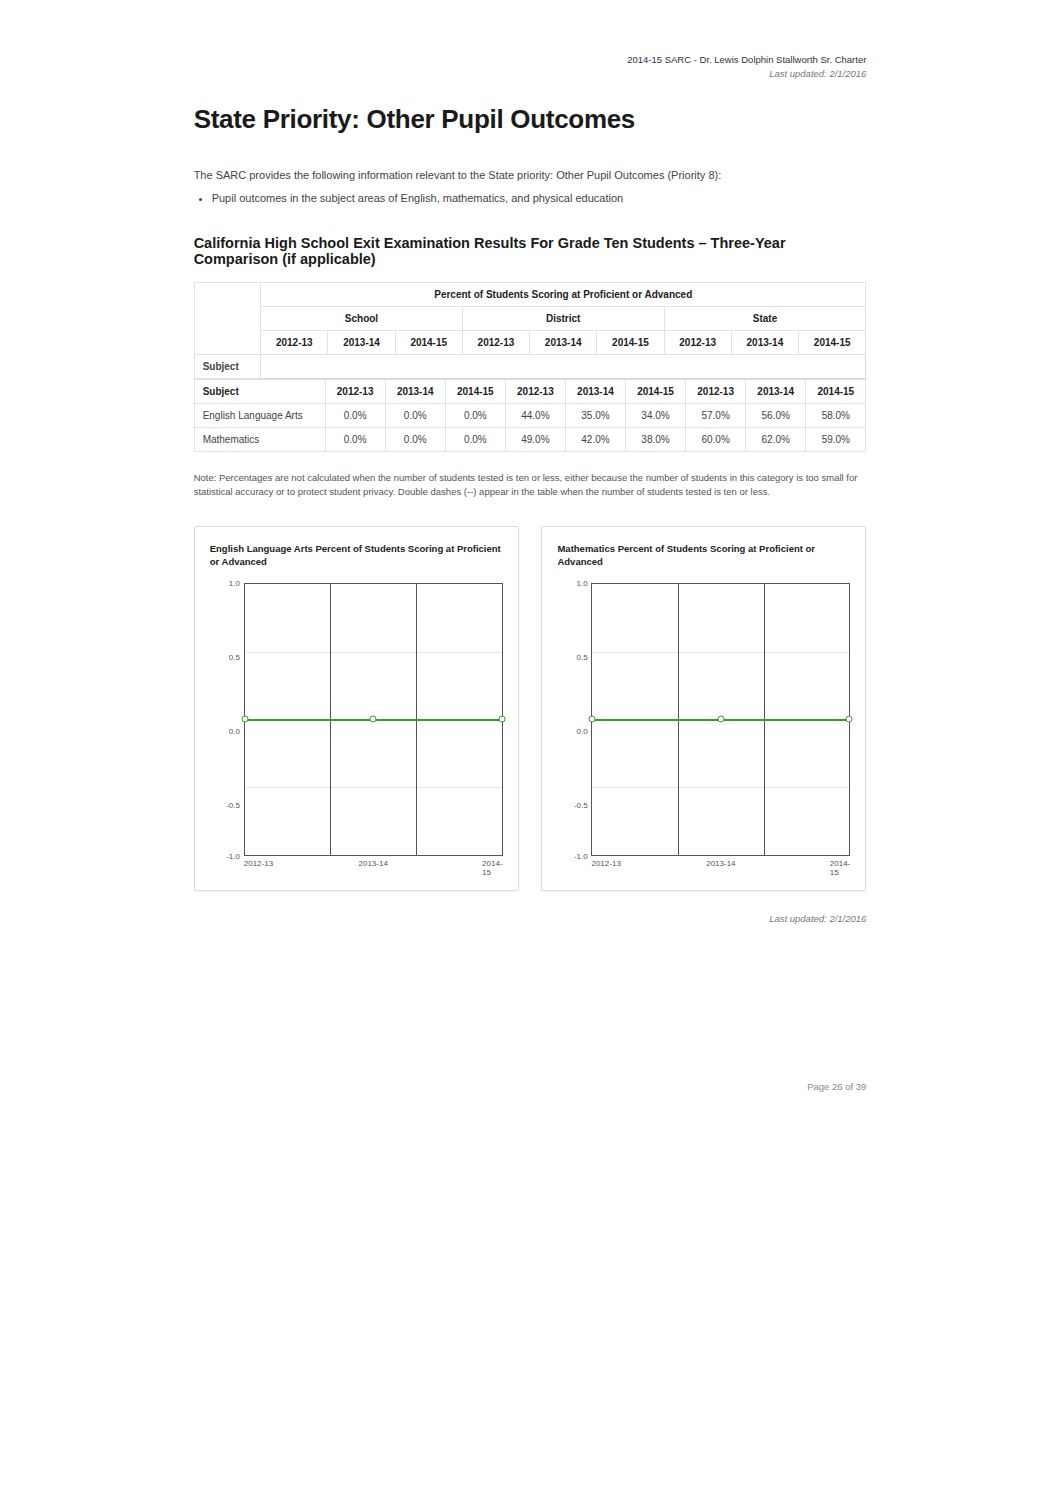2014-15 SARC - Dr. Lewis Dolphin Stallworth Sr. Charter
Last updated: 2/1/2016
State Priority: Other Pupil Outcomes
The SARC provides the following information relevant to the State priority: Other Pupil Outcomes (Priority 8):
Pupil outcomes in the subject areas of English, mathematics, and physical education
California High School Exit Examination Results For Grade Ten Students – Three-Year Comparison (if applicable)
| | Percent of Students Scoring at Proficient or Advanced |
| --- | --- |
| School | District | State |
| 2012-13 | 2013-14 | 2014-15 | 2012-13 | 2013-14 | 2014-15 | 2012-13 | 2013-14 | 2014-15 |
| Subject | |
| Subject | 2012-13 | 2013-14 | 2014-15 | 2012-13 | 2013-14 | 2014-15 | 2012-13 | 2013-14 | 2014-15 |
| --- | --- | --- | --- | --- | --- | --- | --- | --- | --- |
| English Language Arts | 0.0% | 0.0% | 0.0% | 44.0% | 35.0% | 34.0% | 57.0% | 56.0% | 58.0% |
| Mathematics | 0.0% | 0.0% | 0.0% | 49.0% | 42.0% | 38.0% | 60.0% | 62.0% | 59.0% |
Note: Percentages are not calculated when the number of students tested is ten or less, either because the number of students in this category is too small for statistical accuracy or to protect student privacy. Double dashes (--) appear in the table when the number of students tested is ten or less.
English Language Arts Percent of Students Scoring at Proficient or Advanced
1.0
0.5
0.0
-0.5
-1.0
2012-13 2013-14 2014-15
Mathematics Percent of Students Scoring at Proficient or Advanced
1.0
0.5
0.0
-0.5
-1.0
2012-13 2013-14 2014-15
Last updated: 2/1/2016
Page 26 of 39